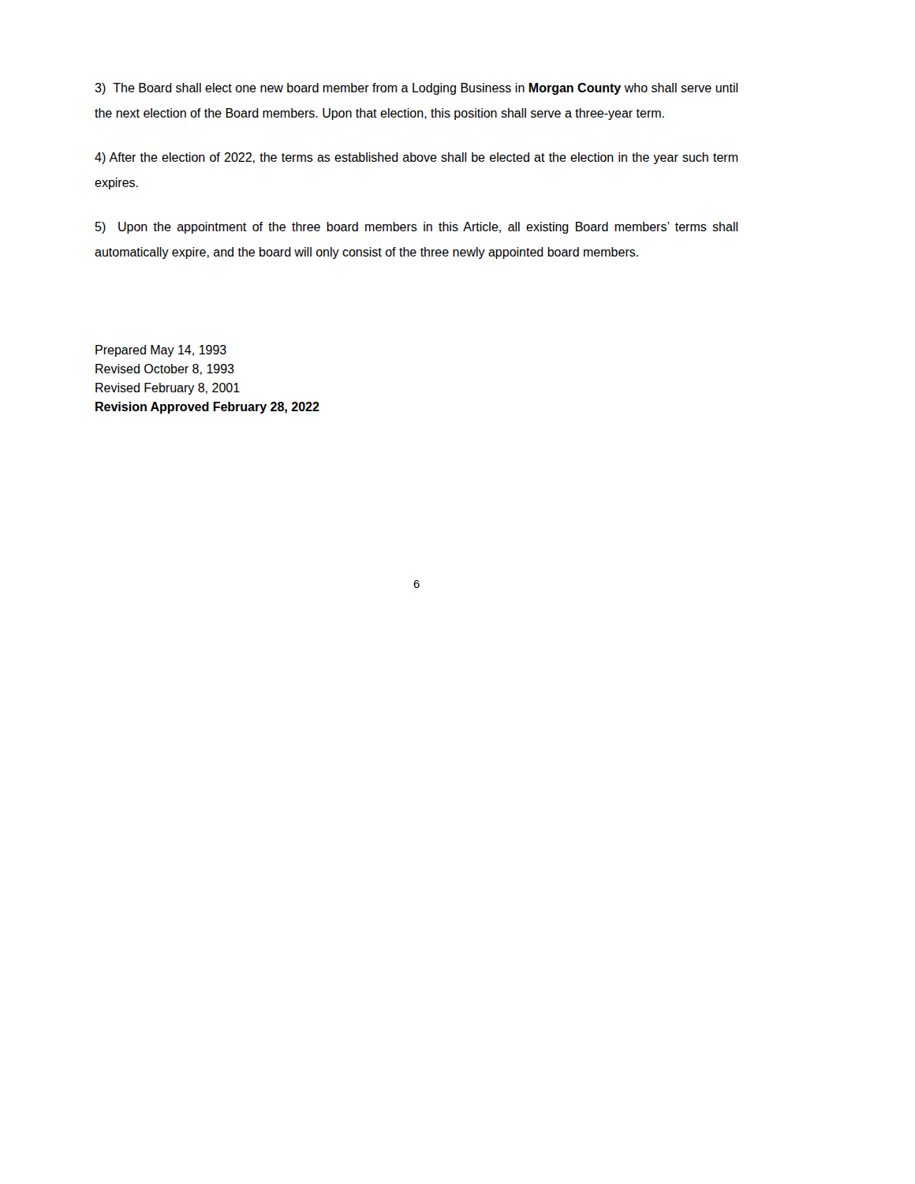3) The Board shall elect one new board member from a Lodging Business in Morgan County who shall serve until the next election of the Board members. Upon that election, this position shall serve a three-year term.
4) After the election of 2022, the terms as established above shall be elected at the election in the year such term expires.
5) Upon the appointment of the three board members in this Article, all existing Board members’ terms shall automatically expire, and the board will only consist of the three newly appointed board members.
Prepared May 14, 1993
Revised October 8, 1993
Revised February 8, 2001
Revision Approved February 28, 2022
6